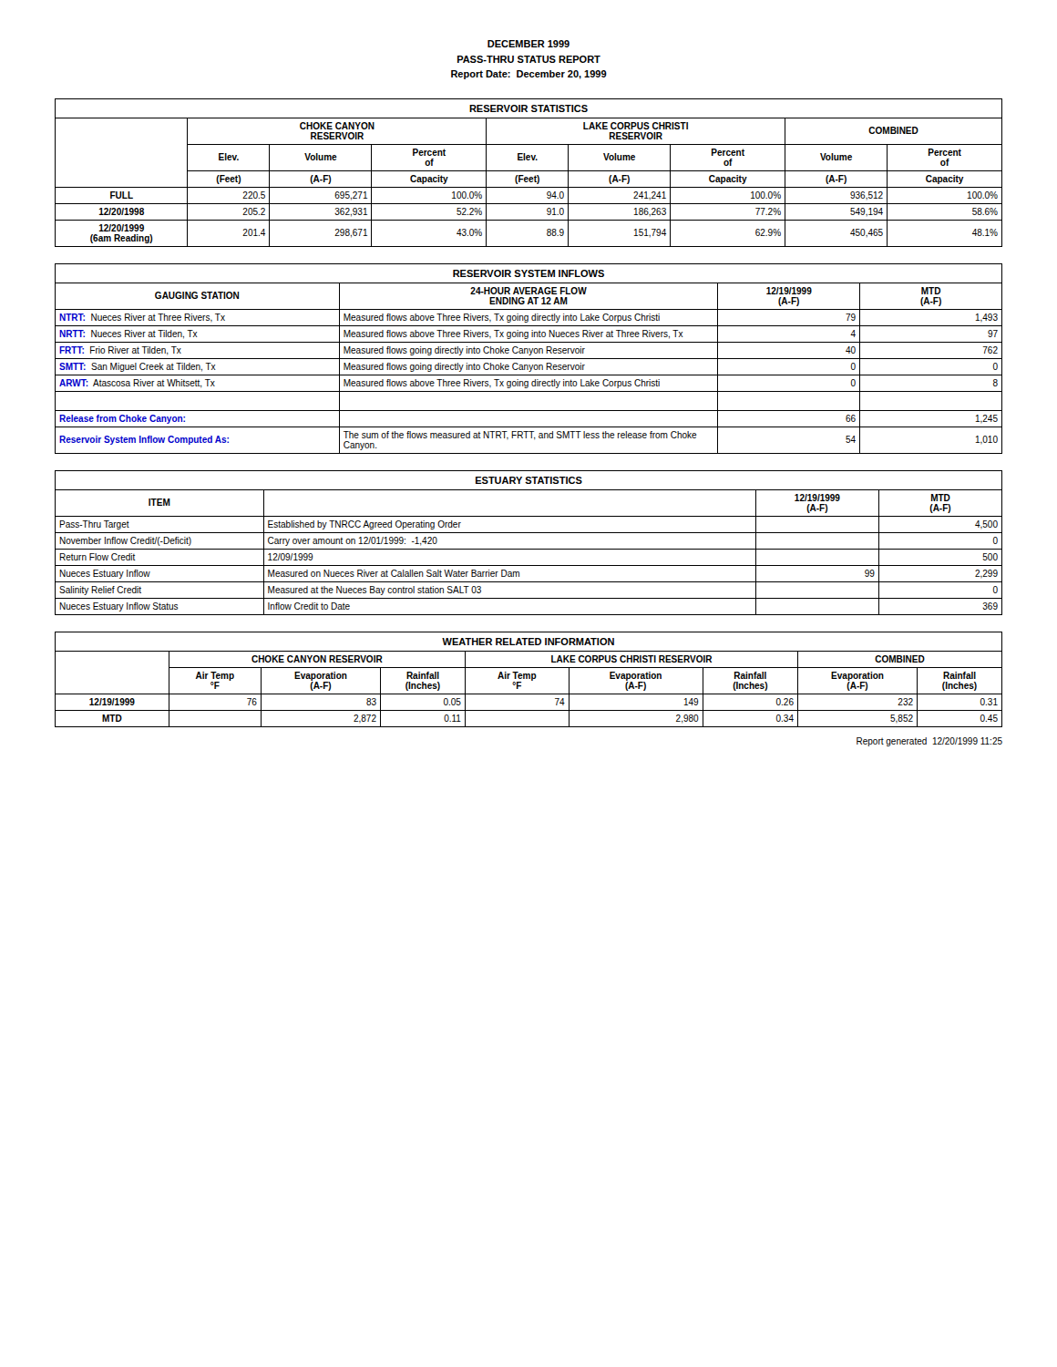DECEMBER 1999
PASS-THRU STATUS REPORT
Report Date: December 20, 1999
RESERVOIR STATISTICS
| | CHOKE CANYON RESERVOIR | LAKE CORPUS CHRISTI RESERVOIR | COMBINED |
| --- | --- | --- | --- |
| Elev. | Volume | Percent of | Elev. | Volume | Percent of | Volume | Percent of |
| (Feet) | (A-F) | Capacity | (Feet) | (A-F) | Capacity | (A-F) | Capacity |
| FULL | 220.5 | 695,271 | 100.0% | 94.0 | 241,241 | 100.0% | 936,512 | 100.0% |
| 12/20/1998 | 205.2 | 362,931 | 52.2% | 91.0 | 186,263 | 77.2% | 549,194 | 58.6% |
| 12/20/1999 (6am Reading) | 201.4 | 298,671 | 43.0% | 88.9 | 151,794 | 62.9% | 450,465 | 48.1% |
RESERVOIR SYSTEM INFLOWS
| GAUGING STATION | 24-HOUR AVERAGE FLOW ENDING AT 12 AM | 12/19/1999 (A-F) | MTD (A-F) |
| --- | --- | --- | --- |
| NTRT: Nueces River at Three Rivers, Tx | Measured flows above Three Rivers, Tx going directly into Lake Corpus Christi | 79 | 1,493 |
| NRTT: Nueces River at Tilden, Tx | Measured flows above Three Rivers, Tx going into Nueces River at Three Rivers, Tx | 4 | 97 |
| FRTT: Frio River at Tilden, Tx | Measured flows going directly into Choke Canyon Reservoir | 40 | 762 |
| SMTT: San Miguel Creek at Tilden, Tx | Measured flows going directly into Choke Canyon Reservoir | 0 | 0 |
| ARWT: Atascosa River at Whitsett, Tx | Measured flows above Three Rivers, Tx going directly into Lake Corpus Christi | 0 | 8 |
| Release from Choke Canyon: | | 66 | 1,245 |
| Reservoir System Inflow Computed As: | The sum of the flows measured at NTRT, FRTT, and SMTT less the release from Choke Canyon. | 54 | 1,010 |
ESTUARY STATISTICS
| ITEM | | 12/19/1999 (A-F) | MTD (A-F) |
| --- | --- | --- | --- |
| Pass-Thru Target | Established by TNRCC Agreed Operating Order | | 4,500 |
| November Inflow Credit/(-Deficit) | Carry over amount on 12/01/1999: -1,420 | | 0 |
| Return Flow Credit | 12/09/1999 | | 500 |
| Nueces Estuary Inflow | Measured on Nueces River at Calallen Salt Water Barrier Dam | 99 | 2,299 |
| Salinity Relief Credit | Measured at the Nueces Bay control station SALT 03 | | 0 |
| Nueces Estuary Inflow Status | Inflow Credit to Date | | 369 |
WEATHER RELATED INFORMATION
| | CHOKE CANYON RESERVOIR | LAKE CORPUS CHRISTI RESERVOIR | COMBINED |
| --- | --- | --- | --- |
| Air Temp °F | Evaporation (A-F) | Rainfall (Inches) | Air Temp °F | Evaporation (A-F) | Rainfall (Inches) | Evaporation (A-F) | Rainfall (Inches) |
| 12/19/1999 | 76 | 83 | 0.05 | 74 | 149 | 0.26 | 232 | 0.31 |
| MTD | | 2,872 | 0.11 | | 2,980 | 0.34 | 5,852 | 0.45 |
Report generated 12/20/1999 11:25